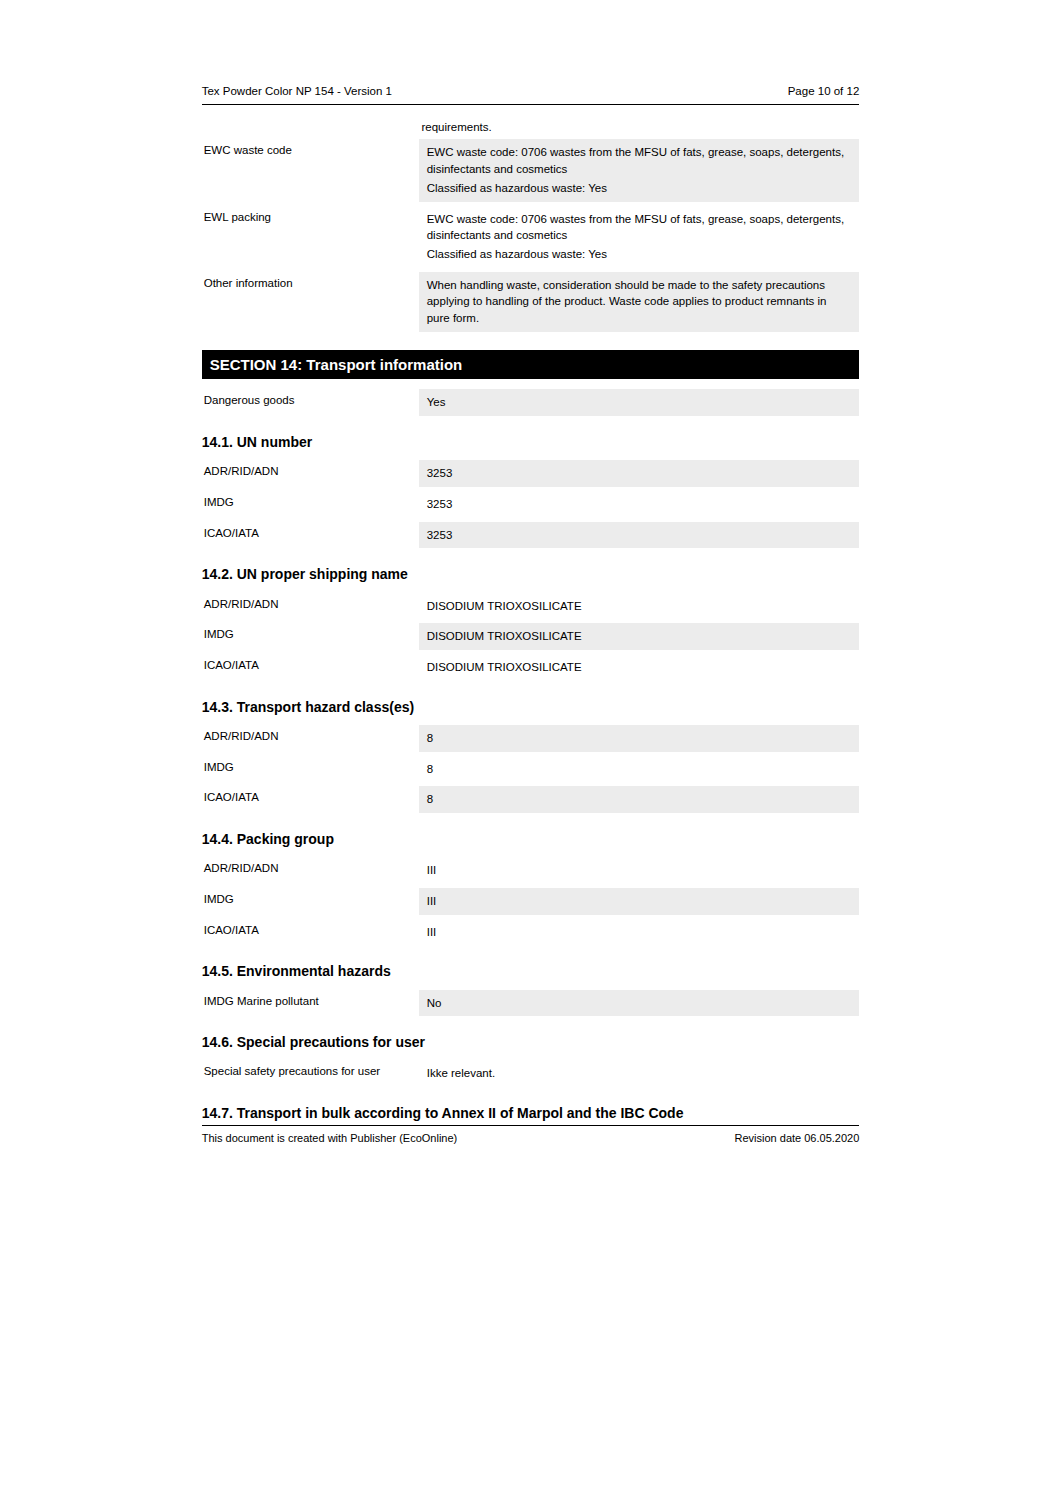Tex Powder Color NP 154 - Version 1
Page 10 of 12
requirements.
EWC waste code
EWC waste code: 0706 wastes from the MFSU of fats, grease, soaps, detergents, disinfectants and cosmetics
Classified as hazardous waste: Yes
EWL packing
EWC waste code: 0706 wastes from the MFSU of fats, grease, soaps, detergents, disinfectants and cosmetics
Classified as hazardous waste: Yes
Other information
When handling waste, consideration should be made to the safety precautions applying to handling of the product. Waste code applies to product remnants in pure form.
SECTION 14: Transport information
Dangerous goods
Yes
14.1. UN number
ADR/RID/ADN
3253
IMDG
3253
ICAO/IATA
3253
14.2. UN proper shipping name
ADR/RID/ADN
DISODIUM TRIOXOSILICATE
IMDG
DISODIUM TRIOXOSILICATE
ICAO/IATA
DISODIUM TRIOXOSILICATE
14.3. Transport hazard class(es)
ADR/RID/ADN
8
IMDG
8
ICAO/IATA
8
14.4. Packing group
ADR/RID/ADN
III
IMDG
III
ICAO/IATA
III
14.5. Environmental hazards
IMDG Marine pollutant
No
14.6. Special precautions for user
Special safety precautions for user
Ikke relevant.
14.7. Transport in bulk according to Annex II of Marpol and the IBC Code
This document is created with Publisher (EcoOnline)
Revision date 06.05.2020